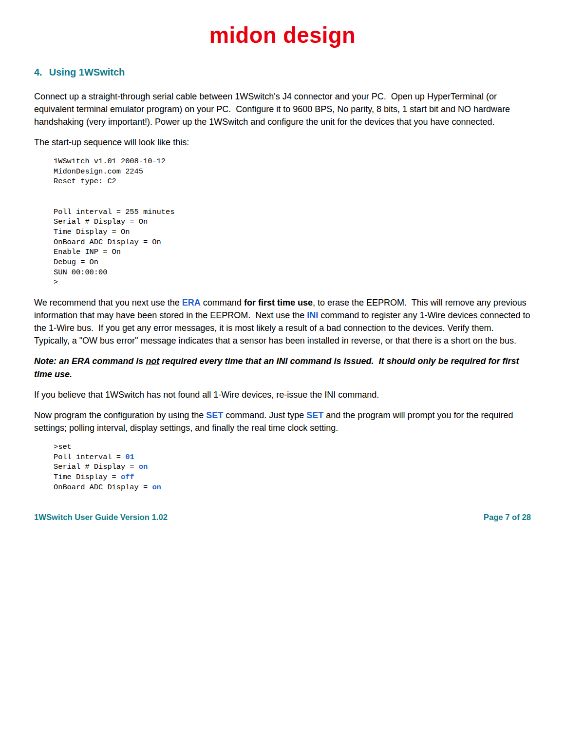midon design
4. Using 1WSwitch
Connect up a straight-through serial cable between 1WSwitch's J4 connector and your PC. Open up HyperTerminal (or equivalent terminal emulator program) on your PC. Configure it to 9600 BPS, No parity, 8 bits, 1 start bit and NO hardware handshaking (very important!). Power up the 1WSwitch and configure the unit for the devices that you have connected.
The start-up sequence will look like this:
1WSwitch v1.01 2008-10-12
MidonDesign.com 2245
Reset type: C2


Poll interval = 255 minutes
Serial # Display = On
Time Display = On
OnBoard ADC Display = On
Enable INP = On
Debug = On
SUN 00:00:00
>
We recommend that you next use the ERA command for first time use, to erase the EEPROM. This will remove any previous information that may have been stored in the EEPROM. Next use the INI command to register any 1-Wire devices connected to the 1-Wire bus. If you get any error messages, it is most likely a result of a bad connection to the devices. Verify them. Typically, a "OW bus error" message indicates that a sensor has been installed in reverse, or that there is a short on the bus.
Note: an ERA command is not required every time that an INI command is issued. It should only be required for first time use.
If you believe that 1WSwitch has not found all 1-Wire devices, re-issue the INI command.
Now program the configuration by using the SET command. Just type SET and the program will prompt you for the required settings; polling interval, display settings, and finally the real time clock setting.
>set
Poll interval = 01
Serial # Display = on
Time Display = off
OnBoard ADC Display = on
1WSwitch User Guide Version 1.02 Page 7 of 28